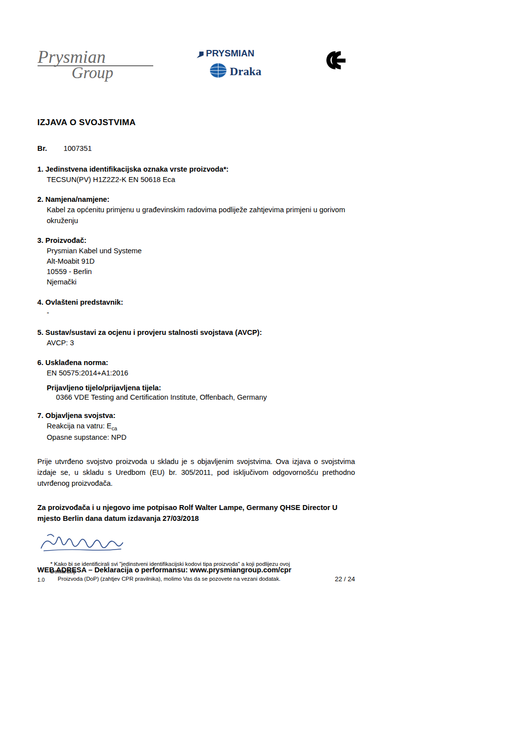Prysmian Group
PRYSMIAN Draka
IZJAVA O SVOJSTVIMA
Br. 1007351
1. Jedinstvena identifikacijska oznaka vrste proizvoda*:
TECSUN(PV) H1Z2Z2-K EN 50618 Eca
2. Namjena/namjene:
Kabel za općenitu primjenu u građevinskim radovima podliježe zahtjevima primjeni u gorivom okruženju
3. Proizvođač:
Prysmian Kabel und Systeme
Alt-Moabit 91D
10559 - Berlin
Njemački
4. Ovlašteni predstavnik:
-
5. Sustav/sustavi za ocjenu i provjeru stalnosti svojstava (AVCP):
AVCP: 3
6. Usklađena norma:
EN 50575:2014+A1:2016
Prijavljeno tijelo/prijavljena tijela:
0366 VDE Testing and Certification Institute, Offenbach, Germany
7. Objavljena svojstva:
Reakcija na vatru: Eca
Opasne supstance: NPD
Prije utvrđeno svojstvo proizvoda u skladu je s objavljenim svojstvima. Ova izjava o svojstvima izdaje se, u skladu s Uredbom (EU) br. 305/2011, pod isključivom odgovornošću prethodno utvrđenog proizvođača.
Za proizvođača i u njegovo ime potpisao Rolf Walter Lampe, Germany QHSE Director U mjesto Berlin dana datum izdavanja 27/03/2018
WEB ADRESA – Deklaracija o performansu: www.prysmiangroup.com/cpr
1.0
* Kako bi se identificirali svi "jedinstveni identifikacijski kodovi tipa proizvoda" a koji podlijezu ovoj Deklaraciji
Proizvoda (DoP) (zahtjev CPR pravilnika), molimo Vas da se pozovete na vezani dodatak.
22 / 24